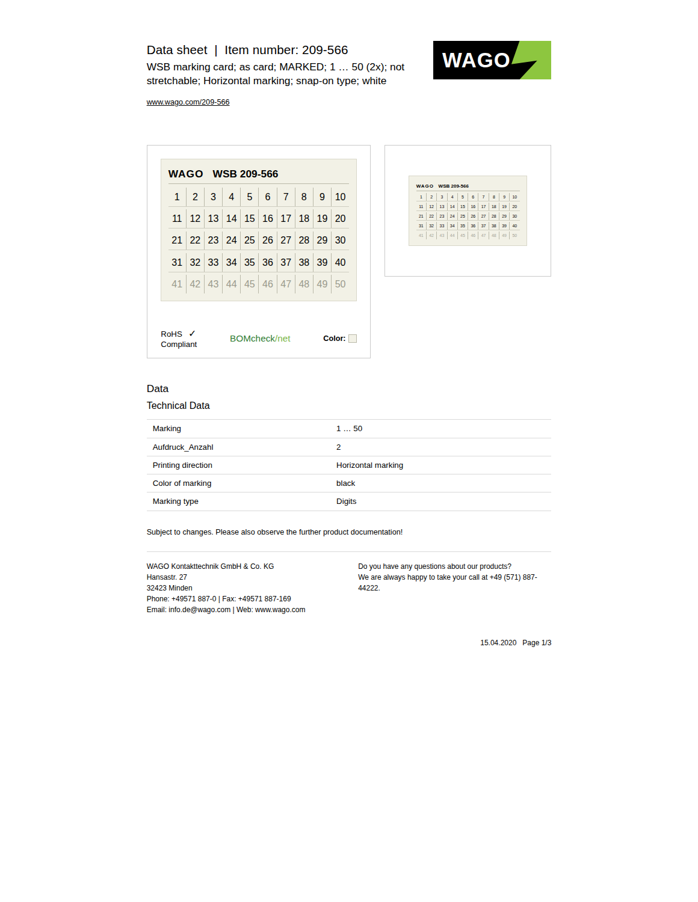Data sheet | Item number: 209-566
WSB marking card; as card; MARKED; 1 … 50 (2x); not stretchable; Horizontal marking; snap-on type; white
www.wago.com/209-566
WAGO
WAGO WSB 209-566
1
2
3
4
5
6
7
8
9
10
11
12
13
14
15
16
17
18
19
20
21
22
23
24
25
26
27
28
29
30
31
32
33
34
35
36
37
38
39
40
41
42
43
44
45
46
47
48
49
50
RoHS ✓
Compliant
BOMcheck/net
Color:
WAGO WSB 209-566
1
2
3
4
5
6
7
8
9
10
11
12
13
14
15
16
17
18
19
20
21
22
23
24
25
26
27
28
29
30
31
32
33
34
35
36
37
38
39
40
41
42
43
44
45
46
47
48
49
50
Data
Technical Data
| Marking | 1 … 50 |
| Aufdruck_Anzahl | 2 |
| Printing direction | Horizontal marking |
| Color of marking | black |
| Marking type | Digits |
Subject to changes. Please also observe the further product documentation!
WAGO Kontakttechnik GmbH & Co. KG
Hansastr. 27
32423 Minden
Phone: +49571 887-0 | Fax: +49571 887-169
Email: info.de@wago.com | Web: www.wago.com
Do you have any questions about our products?
We are always happy to take your call at +49 (571) 887-44222.
15.04.2020 Page 1/3